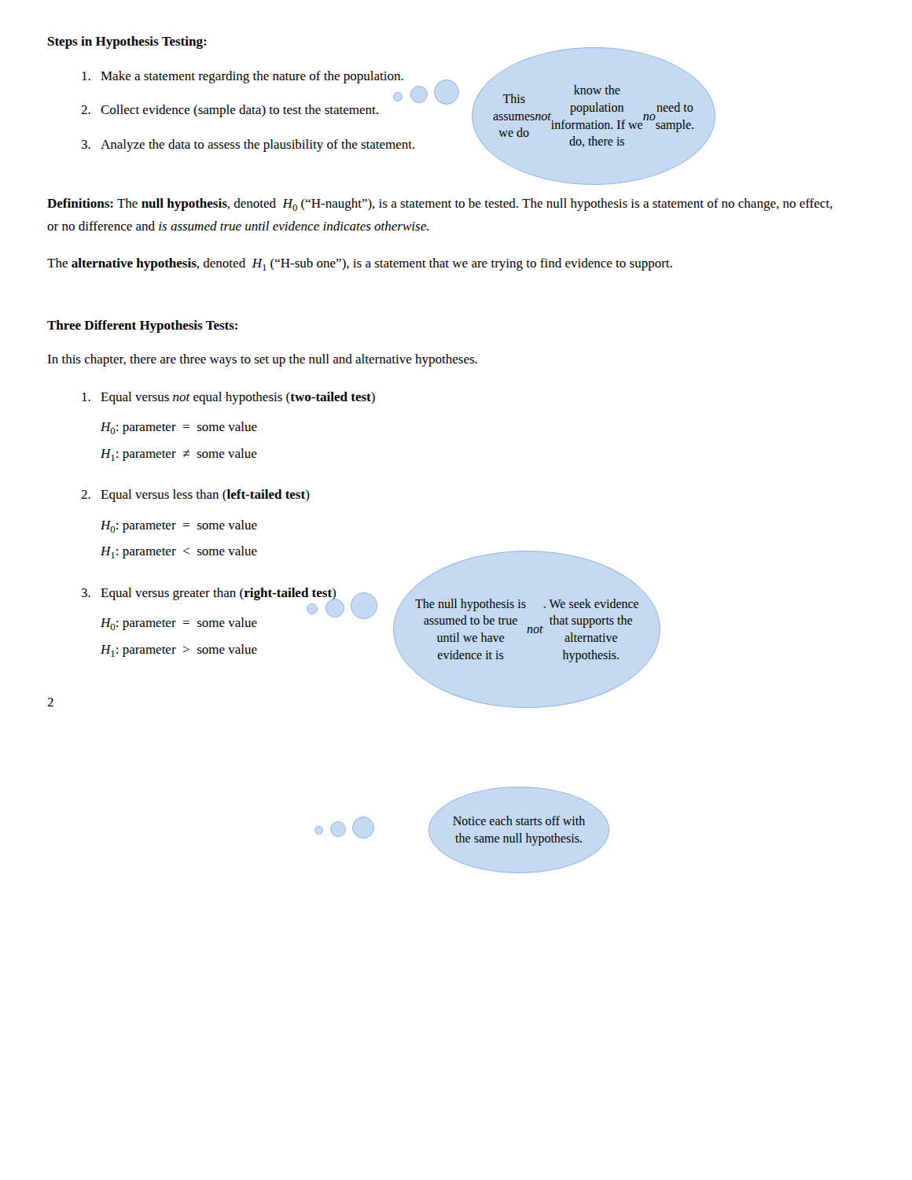Steps in Hypothesis Testing:
Make a statement regarding the nature of the population.
Collect evidence (sample data) to test the statement.
Analyze the data to assess the plausibility of the statement.
Definitions: The null hypothesis, denoted H 0 (“H-naught”), is a statement to be tested. The null hypothesis is a statement of no change, no effect, or no difference and is assumed true until evidence indicates otherwise.
The alternative hypothesis, denoted H 1 (“H-sub one”), is a statement that we are trying to find evidence to support.
Three Different Hypothesis Tests:
In this chapter, there are three ways to set up the null and alternative hypotheses.
Equal versus not equal hypothesis (two-tailed test)
H 0: parameter = some value
H 1: parameter ≠ some value
Equal versus less than (left-tailed test)
H 0: parameter = some value
H 1: parameter < some value
Equal versus greater than (right-tailed test)
H 0: parameter = some value
H 1: parameter > some value
This assumes we do not know the population information. If we do, there is no need to sample.
The null hypothesis is assumed to be true until we have evidence it is not. We seek evidence that supports the alternative hypothesis.
Notice each starts off with the same null hypothesis.
2